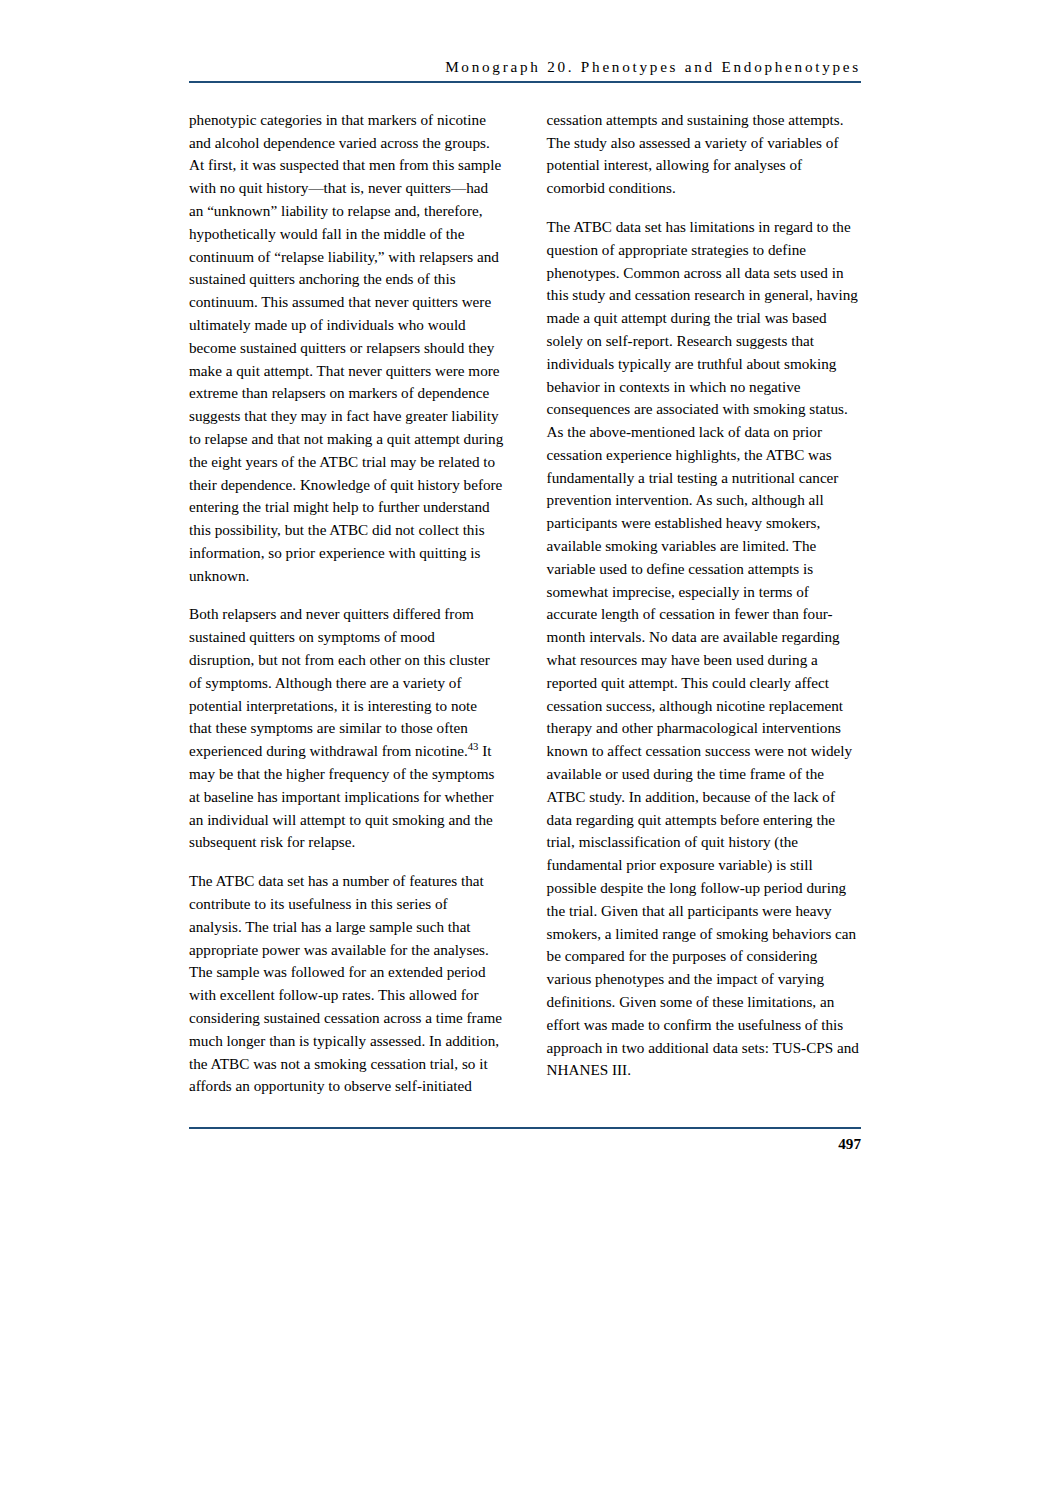Monograph 20. Phenotypes and Endophenotypes
phenotypic categories in that markers of nicotine and alcohol dependence varied across the groups. At first, it was suspected that men from this sample with no quit history—that is, never quitters—had an “unknown” liability to relapse and, therefore, hypothetically would fall in the middle of the continuum of “relapse liability,” with relapsers and sustained quitters anchoring the ends of this continuum. This assumed that never quitters were ultimately made up of individuals who would become sustained quitters or relapsers should they make a quit attempt. That never quitters were more extreme than relapsers on markers of dependence suggests that they may in fact have greater liability to relapse and that not making a quit attempt during the eight years of the ATBC trial may be related to their dependence. Knowledge of quit history before entering the trial might help to further understand this possibility, but the ATBC did not collect this information, so prior experience with quitting is unknown.
Both relapsers and never quitters differed from sustained quitters on symptoms of mood disruption, but not from each other on this cluster of symptoms. Although there are a variety of potential interpretations, it is interesting to note that these symptoms are similar to those often experienced during withdrawal from nicotine.43 It may be that the higher frequency of the symptoms at baseline has important implications for whether an individual will attempt to quit smoking and the subsequent risk for relapse.
The ATBC data set has a number of features that contribute to its usefulness in this series of analysis. The trial has a large sample such that appropriate power was available for the analyses. The sample was followed for an extended period with excellent follow-up rates. This allowed for considering sustained cessation across a time frame much longer than is typically assessed. In addition, the ATBC was not a smoking cessation trial, so it affords an opportunity to observe self-initiated cessation attempts and sustaining those attempts. The study also assessed a variety of variables of potential interest, allowing for analyses of comorbid conditions.
The ATBC data set has limitations in regard to the question of appropriate strategies to define phenotypes. Common across all data sets used in this study and cessation research in general, having made a quit attempt during the trial was based solely on self-report. Research suggests that individuals typically are truthful about smoking behavior in contexts in which no negative consequences are associated with smoking status. As the above-mentioned lack of data on prior cessation experience highlights, the ATBC was fundamentally a trial testing a nutritional cancer prevention intervention. As such, although all participants were established heavy smokers, available smoking variables are limited. The variable used to define cessation attempts is somewhat imprecise, especially in terms of accurate length of cessation in fewer than four-month intervals. No data are available regarding what resources may have been used during a reported quit attempt. This could clearly affect cessation success, although nicotine replacement therapy and other pharmacological interventions known to affect cessation success were not widely available or used during the time frame of the ATBC study. In addition, because of the lack of data regarding quit attempts before entering the trial, misclassification of quit history (the fundamental prior exposure variable) is still possible despite the long follow-up period during the trial. Given that all participants were heavy smokers, a limited range of smoking behaviors can be compared for the purposes of considering various phenotypes and the impact of varying definitions. Given some of these limitations, an effort was made to confirm the usefulness of this approach in two additional data sets: TUS-CPS and NHANES III.
497